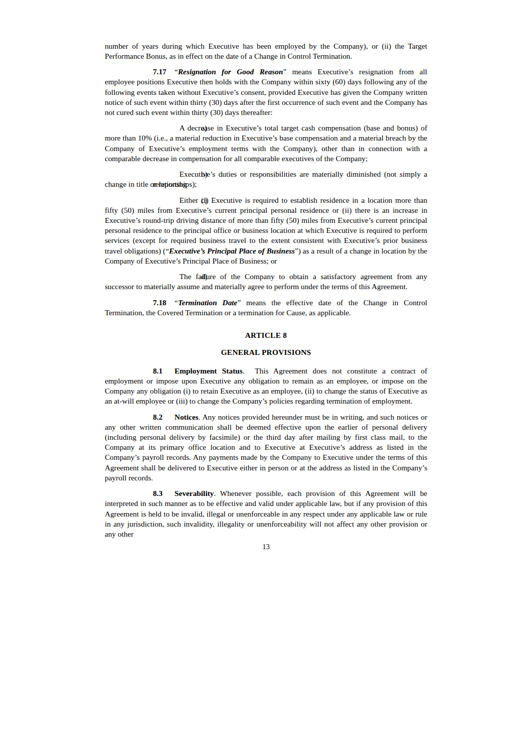number of years during which Executive has been employed by the Company), or (ii) the Target Performance Bonus, as in effect on the date of a Change in Control Termination.
7.17“Resignation for Good Reason” means Executive’s resignation from all employee positions Executive then holds with the Company within sixty (60) days following any of the following events taken without Executive’s consent, provided Executive has given the Company written notice of such event within thirty (30) days after the first occurrence of such event and the Company has not cured such event within thirty (30) days thereafter:
a) A decrease in Executive’s total target cash compensation (base and bonus) of more than 10% (i.e., a material reduction in Executive’s base compensation and a material breach by the Company of Executive’s employment terms with the Company), other than in connection with a comparable decrease in compensation for all comparable executives of the Company;
b) Executive’s duties or responsibilities are materially diminished (not simply a change in title or reporting relationships);
c) Either (i) Executive is required to establish residence in a location more than fifty (50) miles from Executive’s current principal personal residence or (ii) there is an increase in Executive’s round-trip driving distance of more than fifty (50) miles from Executive’s current principal personal residence to the principal office or business location at which Executive is required to perform services (except for required business travel to the extent consistent with Executive’s prior business travel obligations) (“Executive’s Principal Place of Business”) as a result of a change in location by the Company of Executive’s Principal Place of Business; or
d) The failure of the Company to obtain a satisfactory agreement from any successor to materially assume and materially agree to perform under the terms of this Agreement.
7.18“Termination Date” means the effective date of the Change in Control Termination, the Covered Termination or a termination for Cause, as applicable.
ARTICLE 8
GENERAL PROVISIONS
8.1 Employment Status. This Agreement does not constitute a contract of employment or impose upon Executive any obligation to remain as an employee, or impose on the Company any obligation (i) to retain Executive as an employee, (ii) to change the status of Executive as an at-will employee or (iii) to change the Company’s policies regarding termination of employment.
8.2 Notices. Any notices provided hereunder must be in writing, and such notices or any other written communication shall be deemed effective upon the earlier of personal delivery (including personal delivery by facsimile) or the third day after mailing by first class mail, to the Company at its primary office location and to Executive at Executive’s address as listed in the Company’s payroll records. Any payments made by the Company to Executive under the terms of this Agreement shall be delivered to Executive either in person or at the address as listed in the Company’s payroll records.
8.3 Severability. Whenever possible, each provision of this Agreement will be interpreted in such manner as to be effective and valid under applicable law, but if any provision of this Agreement is held to be invalid, illegal or unenforceable in any respect under any applicable law or rule in any jurisdiction, such invalidity, illegality or unenforceability will not affect any other provision or any other
13